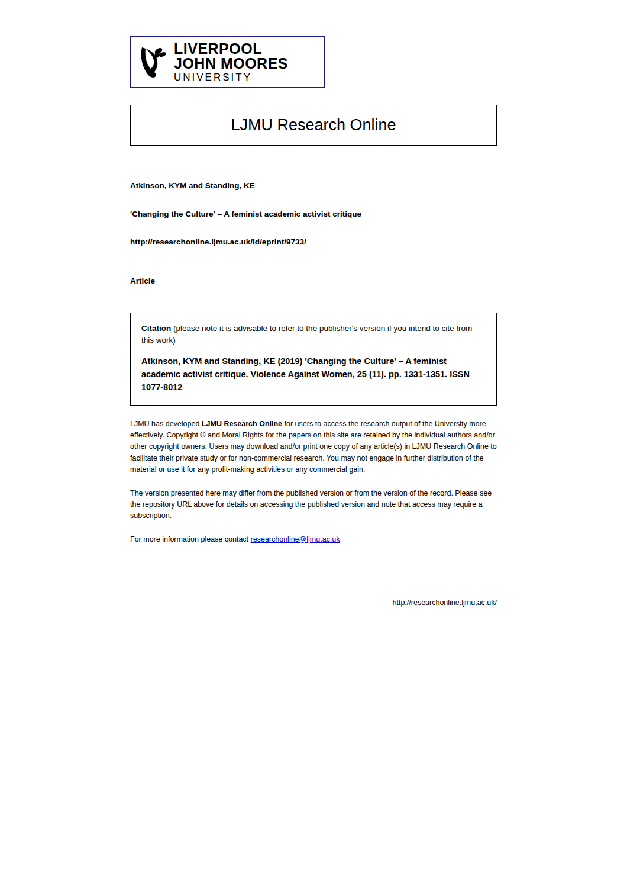LIVERPOOL JOHN MOORES UNIVERSITY
LJMU Research Online
Atkinson, KYM and Standing, KE
'Changing the Culture' – A feminist academic activist critique
http://researchonline.ljmu.ac.uk/id/eprint/9733/
Article
Citation (please note it is advisable to refer to the publisher's version if you intend to cite from this work)
Atkinson, KYM and Standing, KE (2019) 'Changing the Culture' – A feminist academic activist critique. Violence Against Women, 25 (11). pp. 1331-1351. ISSN 1077-8012
LJMU has developed LJMU Research Online for users to access the research output of the University more effectively. Copyright © and Moral Rights for the papers on this site are retained by the individual authors and/or other copyright owners. Users may download and/or print one copy of any article(s) in LJMU Research Online to facilitate their private study or for non-commercial research. You may not engage in further distribution of the material or use it for any profit-making activities or any commercial gain.
The version presented here may differ from the published version or from the version of the record. Please see the repository URL above for details on accessing the published version and note that access may require a subscription.
For more information please contact researchonline@ljmu.ac.uk
http://researchonline.ljmu.ac.uk/